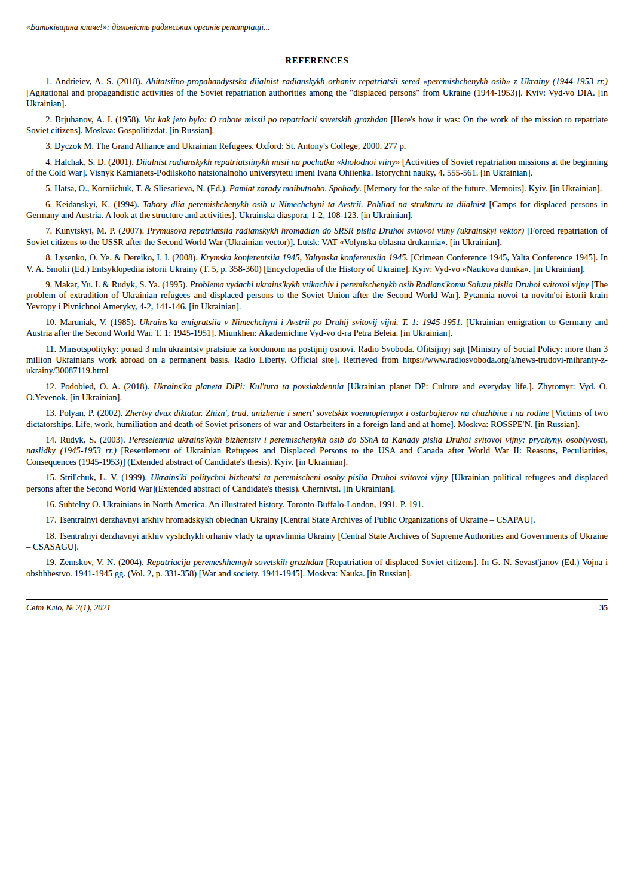«Батьківщина кличе!»: діяльність радянських органів репатріації...
REFERENCES
Andrieiev, A. S. (2018). Ahitatsiino-propahandystska diialnist radianskykh orhaniv repatriatsii sered «peremishchenykh osib» z Ukrainy (1944-1953 rr.) [Agitational and propagandistic activities of the Soviet repatriation authorities among the "displaced persons" from Ukraine (1944-1953)]. Kyiv: Vyd-vo DIA. [in Ukrainian].
Brjuhanov, A. I. (1958). Vot kak jeto bylo: O rabote missii po repatriacii sovetskih grazhdan [Here's how it was: On the work of the mission to repatriate Soviet citizens]. Moskva: Gospolitizdat. [in Russian].
Dyczok M. The Grand Alliance and Ukrainian Refugees. Oxford: St. Antony's College, 2000. 277 p.
Halchak, S. D. (2001). Diialnist radianskykh repatriatsiinykh misii na pochatku «kholodnoi viiny» [Activities of Soviet repatriation missions at the beginning of the Cold War]. Visnyk Kamianets-Podilskoho natsionalnoho universytetu imeni Ivana Ohiienka. Istorychni nauky, 4, 555-561. [in Ukrainian].
Hatsa, O., Korniichuk, T. & Sliesarieva, N. (Ed.). Pamiat zarady maibutnoho. Spohady. [Memory for the sake of the future. Memoirs]. Kyiv. [in Ukrainian].
Keidanskyi, K. (1994). Tabory dlia peremishchenykh osib u Nimechchyni ta Avstrii. Pohliad na strukturu ta diialnist [Camps for displaced persons in Germany and Austria. A look at the structure and activities]. Ukrainska diaspora, 1-2, 108-123. [in Ukrainian].
Kunytskyi, M. P. (2007). Prymusova repatriatsiia radianskykh hromadian do SRSR pislia Druhoi svitovoi viiny (ukrainskyi vektor) [Forced repatriation of Soviet citizens to the USSR after the Second World War (Ukrainian vector)]. Lutsk: VAT «Volynska oblasna drukarnia». [in Ukrainian].
Lysenko, O. Ye. & Dereiko, I. I. (2008). Krymska konferentsiia 1945, Yaltynska konferentsiia 1945. [Crimean Conference 1945, Yalta Conference 1945]. In V. A. Smolii (Ed.) Entsyklopediia istorii Ukrainy (T. 5, p. 358-360) [Encyclopedia of the History of Ukraine]. Kyiv: Vyd-vo «Naukova dumka». [in Ukrainian].
Makar, Yu. I. & Rudyk, S. Ya. (1995). Problema vydachi ukrains'kykh vtikachiv i peremischenykh osib Radians'komu Soiuzu pislia Druhoi svitovoi vijny [The problem of extradition of Ukrainian refugees and displaced persons to the Soviet Union after the Second World War]. Pytannia novoi ta novitn'oi istorii krain Yevropy i Pivnichnoi Ameryky, 4-2, 141-146. [in Ukrainian].
Maruniak, V. (1985). Ukrains'ka emigratsiia v Nimechchyni i Avstrii po Druhij svitovij vijni. T. 1: 1945-1951. [Ukrainian emigration to Germany and Austria after the Second World War. T. 1: 1945-1951]. Miunkhen: Akademichne Vyd-vo d-ra Petra Beleia. [in Ukrainian].
Minsotspolityky: ponad 3 mln ukraintsiv pratsiuie za kordonom na postijnij osnovi. Radio Svoboda. Ofitsijnyj sajt [Ministry of Social Policy: more than 3 million Ukrainians work abroad on a permanent basis. Radio Liberty. Official site]. Retrieved from https://www.radiosvoboda.org/a/news-trudovi-mihranty-z-ukrainy/30087119.html
Podobied, O. A. (2018). Ukrains'ka planeta DiPi: Kul'tura ta povsiakdennia [Ukrainian planet DP: Culture and everyday life.]. Zhytomyr: Vyd. O. O.Yevenok. [in Ukrainian].
Polyan, P. (2002). Zhertvy dvux diktatur. Zhizn', trud, unizhenie i smert' sovetskix voennoplennyx i ostarbajterov na chuzhbine i na rodine [Victims of two dictatorships. Life, work, humiliation and death of Soviet prisoners of war and Ostarbeiters in a foreign land and at home]. Moskva: ROSSPE'N. [in Russian].
Rudyk, S. (2003). Pereselennia ukrains'kykh bizhentsiv i peremischenykh osib do SShA ta Kanady pislia Druhoi svitovoi vijny: prychyny, osoblyvosti, naslidky (1945-1953 rr.) [Resettlement of Ukrainian Refugees and Displaced Persons to the USA and Canada after World War II: Reasons, Peculiarities, Consequences (1945-1953)] (Extended abstract of Candidate's thesis). Kyiv. [in Ukrainian].
Stril'chuk, L. V. (1999). Ukrains'ki politychni bizhentsi ta peremischeni osoby pislia Druhoi svitovoi vijny [Ukrainian political refugees and displaced persons after the Second World War](Extended abstract of Candidate's thesis). Chernivtsi. [in Ukrainian].
Subtelny O. Ukrainians in North America. An illustrated history. Toronto-Buffalo-London, 1991. P. 191.
Tsentralnyi derzhavnyi arkhiv hromadskykh obiednan Ukrainy [Central State Archives of Public Organizations of Ukraine – CSAPAU].
Tsentralnyi derzhavnyi arkhiv vyshchykh orhaniv vlady ta upravlinnia Ukrainy [Central State Archives of Supreme Authorities and Governments of Ukraine – CSASAGU].
Zemskov, V. N. (2004). Repatriacija peremeshhennyh sovetskih grazhdan [Repatriation of displaced Soviet citizens]. In G. N. Sevast'janov (Ed.) Vojna i obshhhestvo. 1941-1945 gg. (Vol. 2, p. 331-358) [War and society. 1941-1945]. Moskva: Nauka. [in Russian].
Світ Кліо, № 2(1), 2021 35